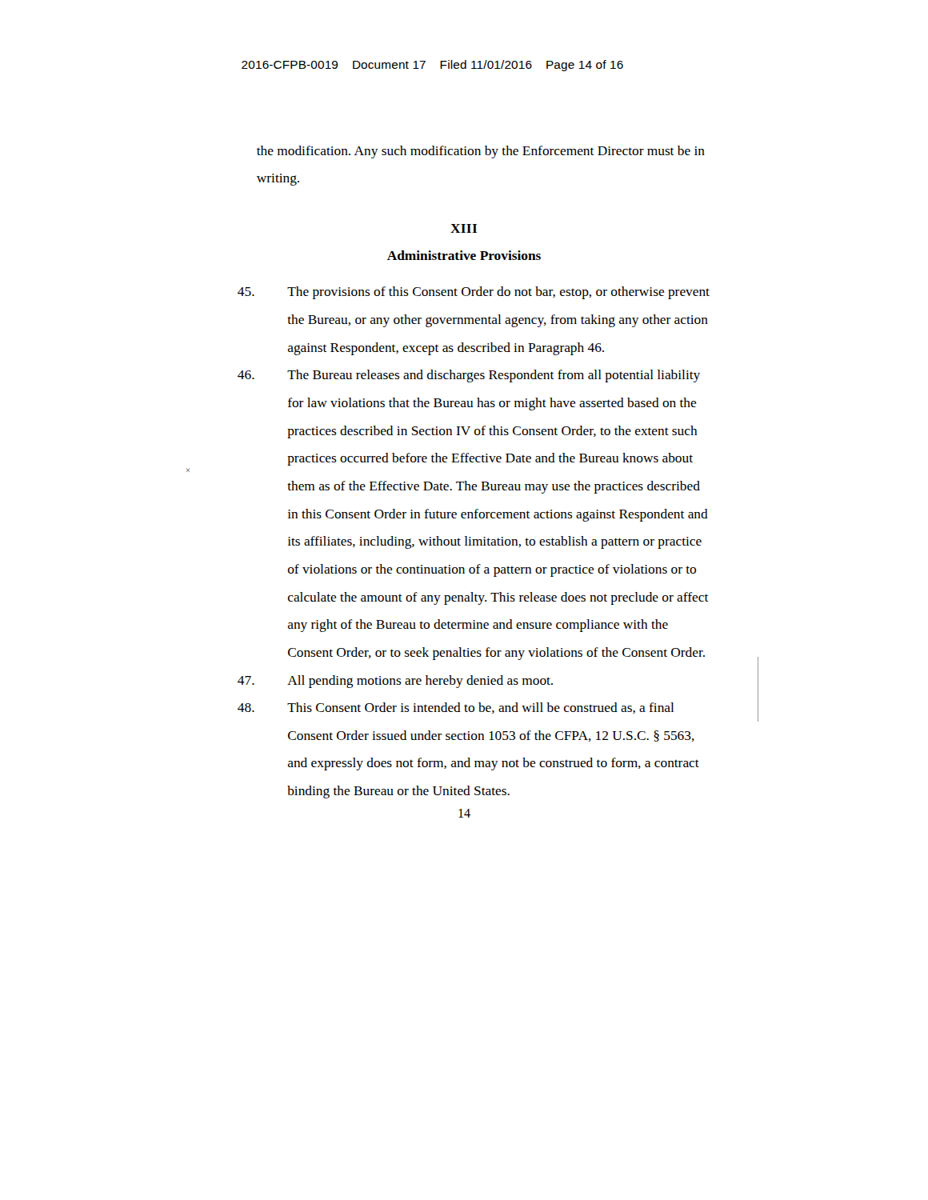2016-CFPB-0019 Document 17 Filed 11/01/2016 Page 14 of 16
×
the modification. Any such modification by the Enforcement Director must be in writing.
XIII
Administrative Provisions
45. The provisions of this Consent Order do not bar, estop, or otherwise prevent the Bureau, or any other governmental agency, from taking any other action against Respondent, except as described in Paragraph 46.
46. The Bureau releases and discharges Respondent from all potential liability for law violations that the Bureau has or might have asserted based on the practices described in Section IV of this Consent Order, to the extent such practices occurred before the Effective Date and the Bureau knows about them as of the Effective Date. The Bureau may use the practices described in this Consent Order in future enforcement actions against Respondent and its affiliates, including, without limitation, to establish a pattern or practice of violations or the continuation of a pattern or practice of violations or to calculate the amount of any penalty. This release does not preclude or affect any right of the Bureau to determine and ensure compliance with the Consent Order, or to seek penalties for any violations of the Consent Order.
47. All pending motions are hereby denied as moot.
48. This Consent Order is intended to be, and will be construed as, a final Consent Order issued under section 1053 of the CFPA, 12 U.S.C. § 5563, and expressly does not form, and may not be construed to form, a contract binding the Bureau or the United States.
14